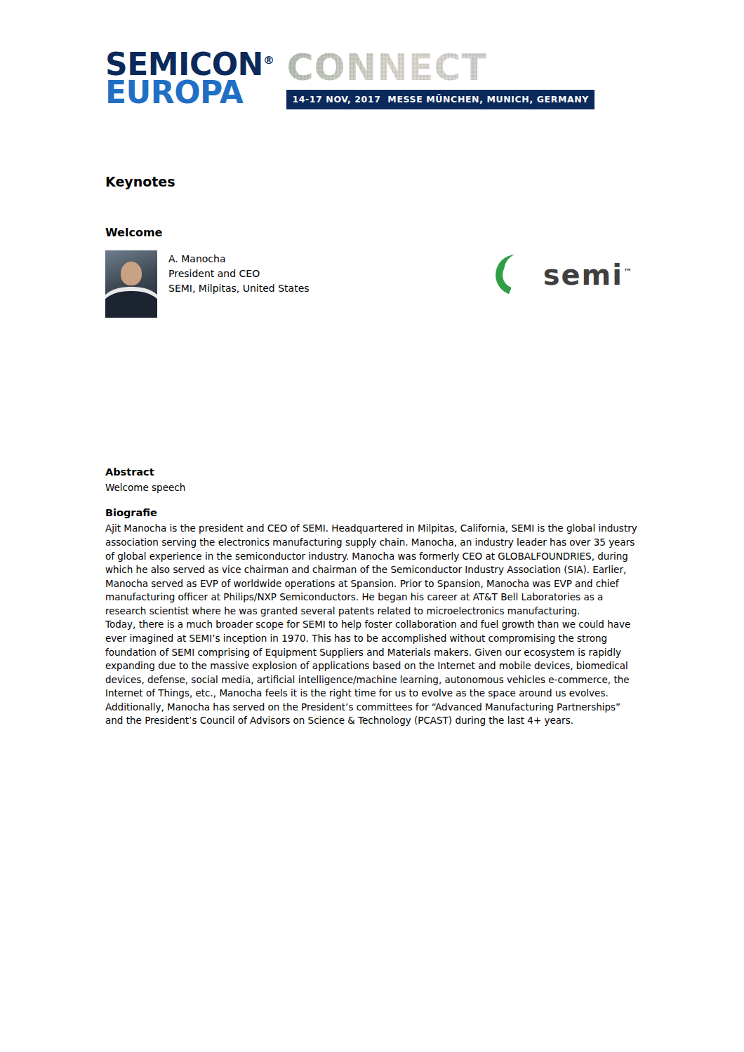SEMICON® EUROPA
CONNECT
14-17 NOV, 2017 MESSE MÜNCHEN, MUNICH, GERMANY
Keynotes
Welcome
A. Manocha
President and CEO
SEMI, Milpitas, United States
semi™
Abstract
Welcome speech
Biografie
Ajit Manocha is the president and CEO of SEMI. Headquartered in Milpitas, California, SEMI is the global industry association serving the electronics manufacturing supply chain. Manocha, an industry leader has over 35 years of global experience in the semiconductor industry. Manocha was formerly CEO at GLOBALFOUNDRIES, during which he also served as vice chairman and chairman of the Semiconductor Industry Association (SIA). Earlier, Manocha served as EVP of worldwide operations at Spansion. Prior to Spansion, Manocha was EVP and chief manufacturing officer at Philips/NXP Semiconductors. He began his career at AT&T Bell Laboratories as a research scientist where he was granted several patents related to microelectronics manufacturing.
Today, there is a much broader scope for SEMI to help foster collaboration and fuel growth than we could have ever imagined at SEMI’s inception in 1970. This has to be accomplished without compromising the strong foundation of SEMI comprising of Equipment Suppliers and Materials makers. Given our ecosystem is rapidly expanding due to the massive explosion of applications based on the Internet and mobile devices, biomedical devices, defense, social media, artificial intelligence/machine learning, autonomous vehicles e-commerce, the Internet of Things, etc., Manocha feels it is the right time for us to evolve as the space around us evolves.
Additionally, Manocha has served on the President’s committees for “Advanced Manufacturing Partnerships” and the President’s Council of Advisors on Science & Technology (PCAST) during the last 4+ years.